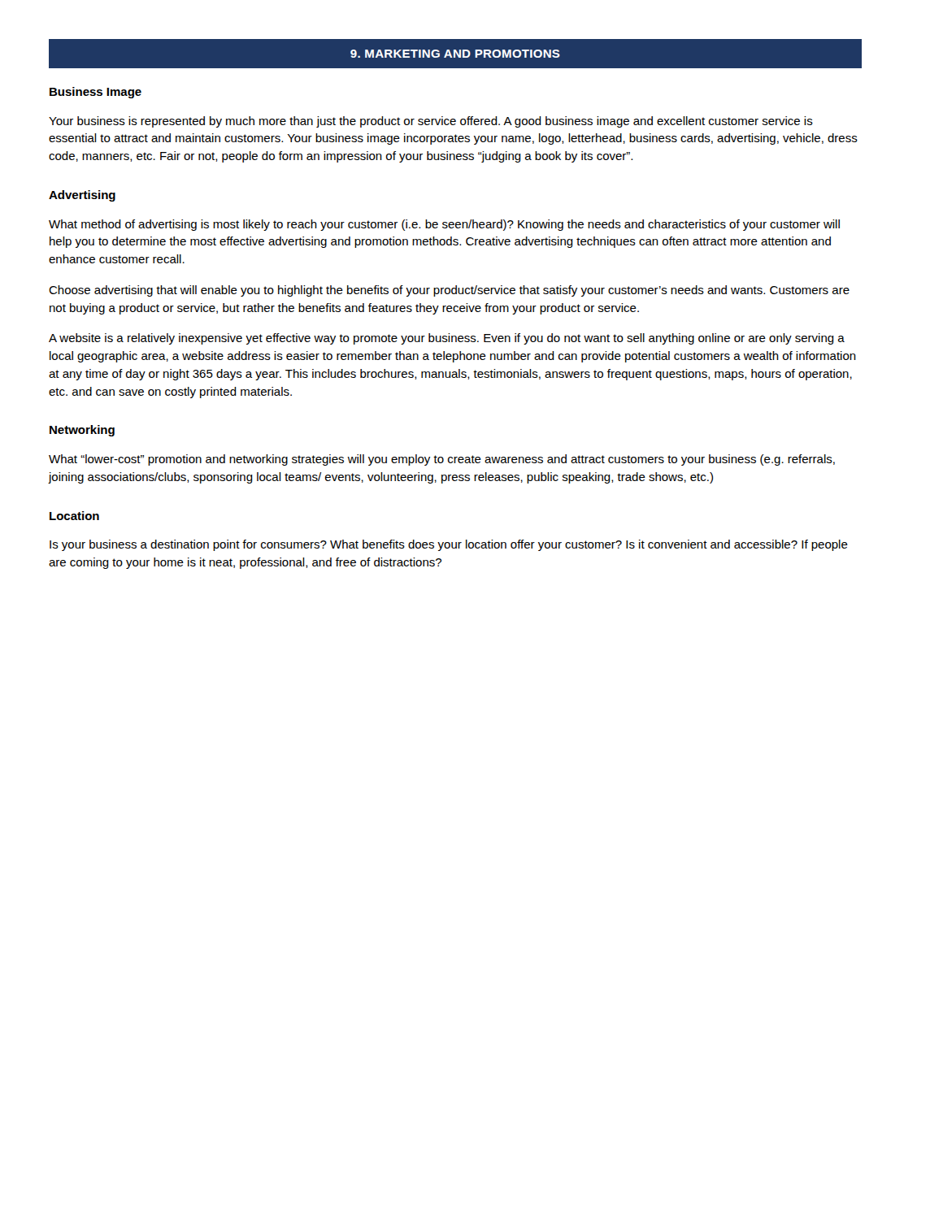9. MARKETING AND PROMOTIONS
Business Image
Your business is represented by much more than just the product or service offered. A good business image and excellent customer service is essential to attract and maintain customers. Your business image incorporates your name, logo, letterhead, business cards, advertising, vehicle, dress code, manners, etc. Fair or not, people do form an impression of your business “judging a book by its cover”.
Advertising
What method of advertising is most likely to reach your customer (i.e. be seen/heard)? Knowing the needs and characteristics of your customer will help you to determine the most effective advertising and promotion methods. Creative advertising techniques can often attract more attention and enhance customer recall.
Choose advertising that will enable you to highlight the benefits of your product/service that satisfy your customer’s needs and wants. Customers are not buying a product or service, but rather the benefits and features they receive from your product or service.
A website is a relatively inexpensive yet effective way to promote your business. Even if you do not want to sell anything online or are only serving a local geographic area, a website address is easier to remember than a telephone number and can provide potential customers a wealth of information at any time of day or night 365 days a year. This includes brochures, manuals, testimonials, answers to frequent questions, maps, hours of operation, etc. and can save on costly printed materials.
Networking
What “lower-cost” promotion and networking strategies will you employ to create awareness and attract customers to your business (e.g. referrals, joining associations/clubs, sponsoring local teams/ events, volunteering, press releases, public speaking, trade shows, etc.)
Location
Is your business a destination point for consumers? What benefits does your location offer your customer? Is it convenient and accessible? If people are coming to your home is it neat, professional, and free of distractions?